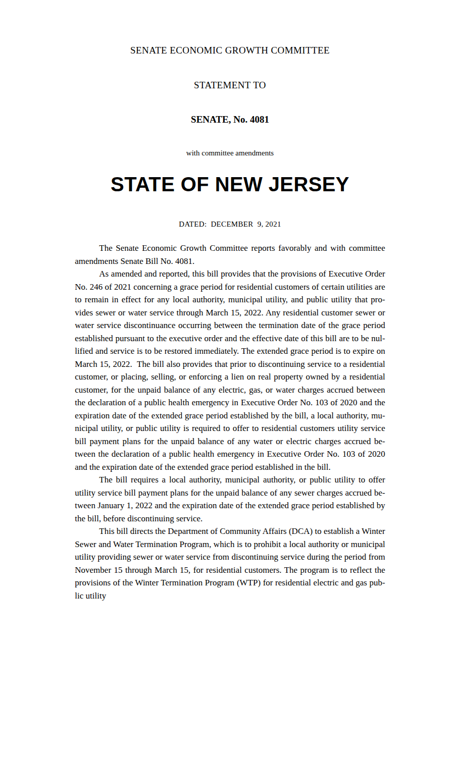SENATE ECONOMIC GROWTH COMMITTEE
STATEMENT TO
SENATE, No. 4081
with committee amendments
STATE OF NEW JERSEY
DATED: DECEMBER 9, 2021
The Senate Economic Growth Committee reports favorably and with committee amendments Senate Bill No. 4081.
As amended and reported, this bill provides that the provisions of Executive Order No. 246 of 2021 concerning a grace period for residential customers of certain utilities are to remain in effect for any local authority, municipal utility, and public utility that provides sewer or water service through March 15, 2022. Any residential customer sewer or water service discontinuance occurring between the termination date of the grace period established pursuant to the executive order and the effective date of this bill are to be nullified and service is to be restored immediately. The extended grace period is to expire on March 15, 2022. The bill also provides that prior to discontinuing service to a residential customer, or placing, selling, or enforcing a lien on real property owned by a residential customer, for the unpaid balance of any electric, gas, or water charges accrued between the declaration of a public health emergency in Executive Order No. 103 of 2020 and the expiration date of the extended grace period established by the bill, a local authority, municipal utility, or public utility is required to offer to residential customers utility service bill payment plans for the unpaid balance of any water or electric charges accrued between the declaration of a public health emergency in Executive Order No. 103 of 2020 and the expiration date of the extended grace period established in the bill.
The bill requires a local authority, municipal authority, or public utility to offer utility service bill payment plans for the unpaid balance of any sewer charges accrued between January 1, 2022 and the expiration date of the extended grace period established by the bill, before discontinuing service.
This bill directs the Department of Community Affairs (DCA) to establish a Winter Sewer and Water Termination Program, which is to prohibit a local authority or municipal utility providing sewer or water service from discontinuing service during the period from November 15 through March 15, for residential customers. The program is to reflect the provisions of the Winter Termination Program (WTP) for residential electric and gas public utility